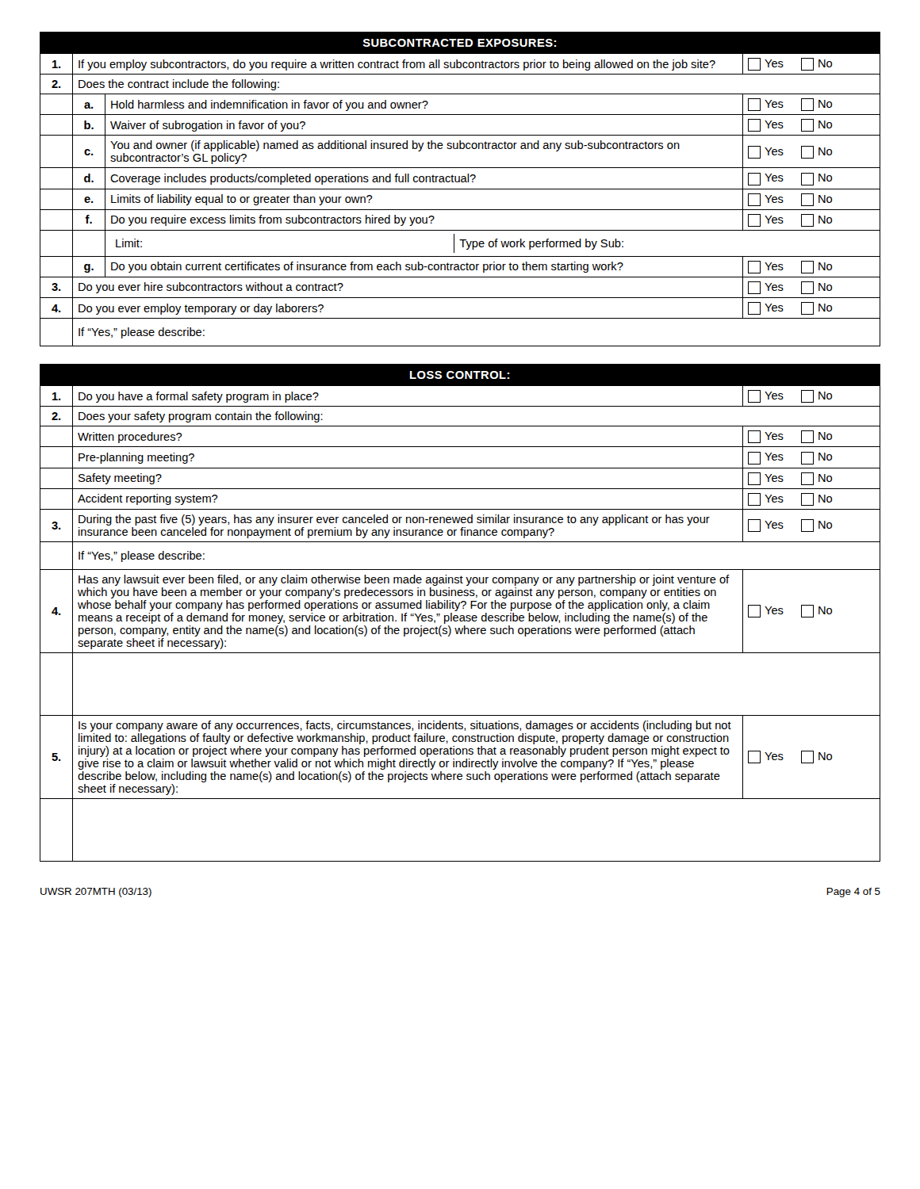| SUBCONTRACTED EXPOSURES: |
| 1. | If you employ subcontractors, do you require a written contract from all subcontractors prior to being allowed on the job site? | Yes No |
| 2. | Does the contract include the following: |
| | a. | Hold harmless and indemnification in favor of you and owner? | Yes No |
| | b. | Waiver of subrogation in favor of you? | Yes No |
| | c. | You and owner (if applicable) named as additional insured by the subcontractor and any sub-subcontractors on subcontractor’s GL policy? | Yes No |
| | d. | Coverage includes products/completed operations and full contractual? | Yes No |
| | e. | Limits of liability equal to or greater than your own? | Yes No |
| | f. | Do you require excess limits from subcontractors hired by you? | Yes No |
| | | / Limit: / Type of work performed by Sub: / |
| | g. | Do you obtain current certificates of insurance from each sub-contractor prior to them starting work? | Yes No |
| 3. | Do you ever hire subcontractors without a contract? | Yes No |
| 4. | Do you ever employ temporary or day laborers? | Yes No |
| | If “Yes,” please describe: |
| LOSS CONTROL: |
| 1. | Do you have a formal safety program in place? | Yes No |
| 2. | Does your safety program contain the following: |
| | Written procedures? | Yes No |
| | Pre-planning meeting? | Yes No |
| | Safety meeting? | Yes No |
| | Accident reporting system? | Yes No |
| 3. | During the past five (5) years, has any insurer ever canceled or non-renewed similar insurance to any applicant or has your insurance been canceled for nonpayment of premium by any insurance or finance company? | Yes No |
| | If “Yes,” please describe: |
| 4. | Has any lawsuit ever been filed, or any claim otherwise been made against your company or any partnership or joint venture of which you have been a member or your company’s predecessors in business, or against any person, company or entities on whose behalf your company has performed operations or assumed liability? For the purpose of the application only, a claim means a receipt of a demand for money, service or arbitration. If “Yes,” please describe below, including the name(s) of the person, company, entity and the name(s) and location(s) of the project(s) where such operations were performed (attach separate sheet if necessary): | Yes No |
| 5. | Is your company aware of any occurrences, facts, circumstances, incidents, situations, damages or accidents (including but not limited to: allegations of faulty or defective workmanship, product failure, construction dispute, property damage or construction injury) at a location or project where your company has performed operations that a reasonably prudent person might expect to give rise to a claim or lawsuit whether valid or not which might directly or indirectly involve the company? If “Yes,” please describe below, including the name(s) and location(s) of the projects where such operations were performed (attach separate sheet if necessary): | Yes No |
UWSR 207MTH (03/13)
Page 4 of 5